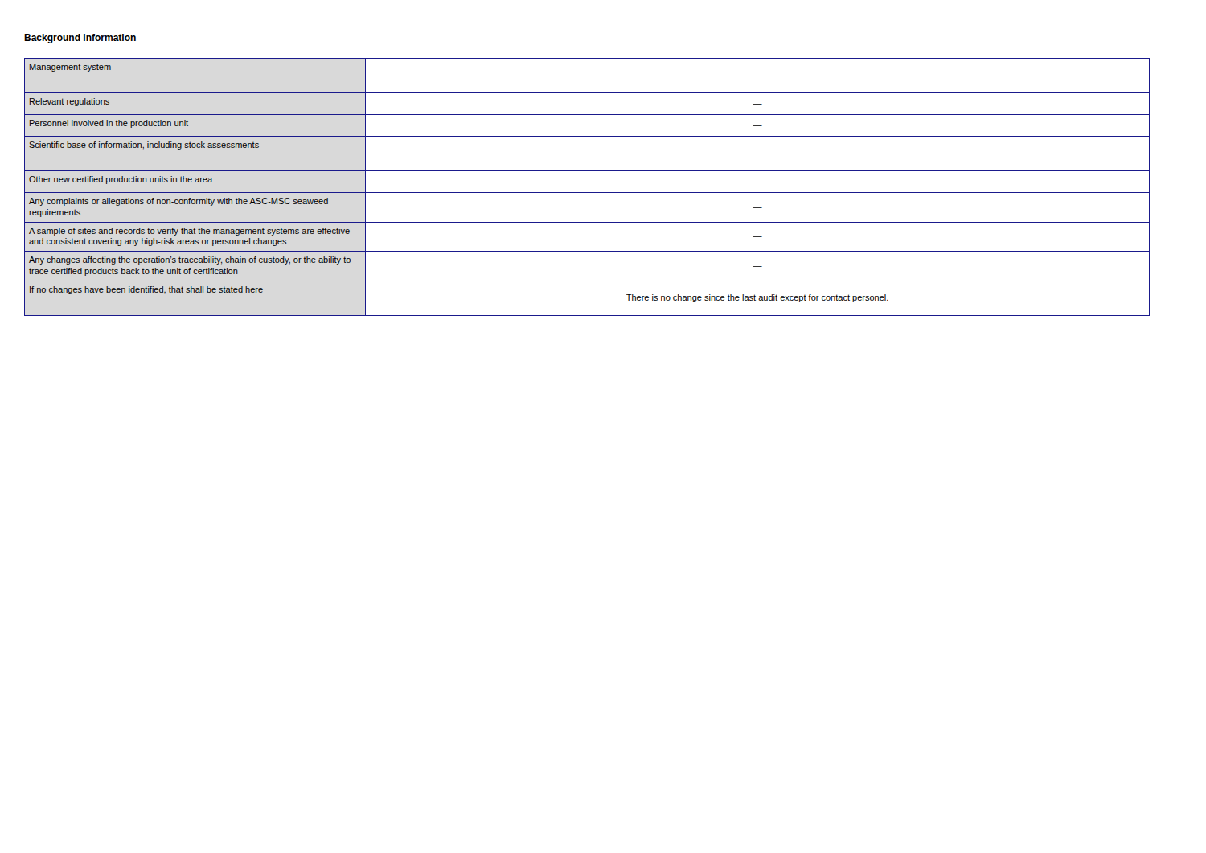Background information
| Management system | — |
| Relevant regulations | — |
| Personnel involved in the production unit | — |
| Scientific base of information, including stock assessments | — |
| Other new certified production units in the area | — |
| Any complaints or allegations of non-conformity with the ASC-MSC seaweed requirements | — |
| A sample of sites and records to verify that the management systems are effective and consistent covering any high-risk areas or personnel changes | — |
| Any changes affecting the operation’s traceability, chain of custody, or the ability to trace certified products back to the unit of certification | — |
| If no changes have been identified, that shall be stated here | There is no change since the last audit except for contact personel. |